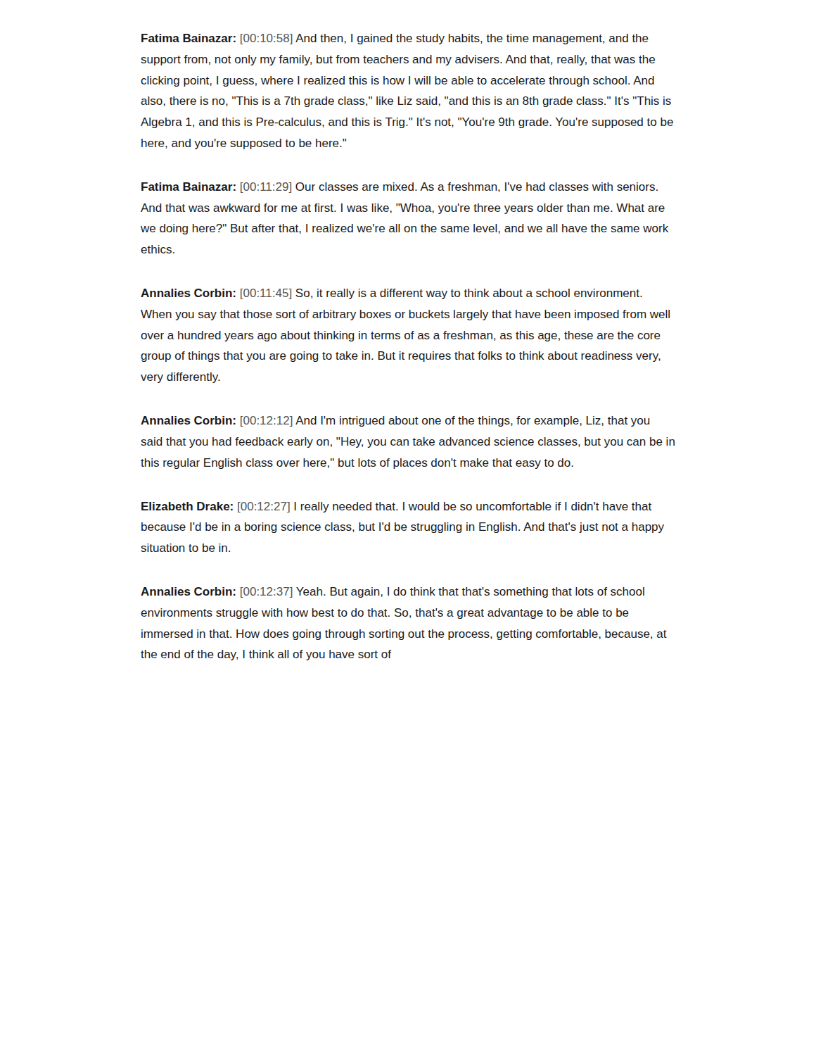Fatima Bainazar: [00:10:58] And then, I gained the study habits, the time management, and the support from, not only my family, but from teachers and my advisers. And that, really, that was the clicking point, I guess, where I realized this is how I will be able to accelerate through school. And also, there is no, "This is a 7th grade class," like Liz said, "and this is an 8th grade class." It's "This is Algebra 1, and this is Pre-calculus, and this is Trig." It's not, "You're 9th grade. You're supposed to be here, and you're supposed to be here."
Fatima Bainazar: [00:11:29] Our classes are mixed. As a freshman, I've had classes with seniors. And that was awkward for me at first. I was like, "Whoa, you're three years older than me. What are we doing here?" But after that, I realized we're all on the same level, and we all have the same work ethics.
Annalies Corbin: [00:11:45] So, it really is a different way to think about a school environment. When you say that those sort of arbitrary boxes or buckets largely that have been imposed from well over a hundred years ago about thinking in terms of as a freshman, as this age, these are the core group of things that you are going to take in. But it requires that folks to think about readiness very, very differently.
Annalies Corbin: [00:12:12] And I'm intrigued about one of the things, for example, Liz, that you said that you had feedback early on, "Hey, you can take advanced science classes, but you can be in this regular English class over here," but lots of places don't make that easy to do.
Elizabeth Drake: [00:12:27] I really needed that. I would be so uncomfortable if I didn't have that because I'd be in a boring science class, but I'd be struggling in English. And that's just not a happy situation to be in.
Annalies Corbin: [00:12:37] Yeah. But again, I do think that that's something that lots of school environments struggle with how best to do that. So, that's a great advantage to be able to be immersed in that. How does going through sorting out the process, getting comfortable, because, at the end of the day, I think all of you have sort of